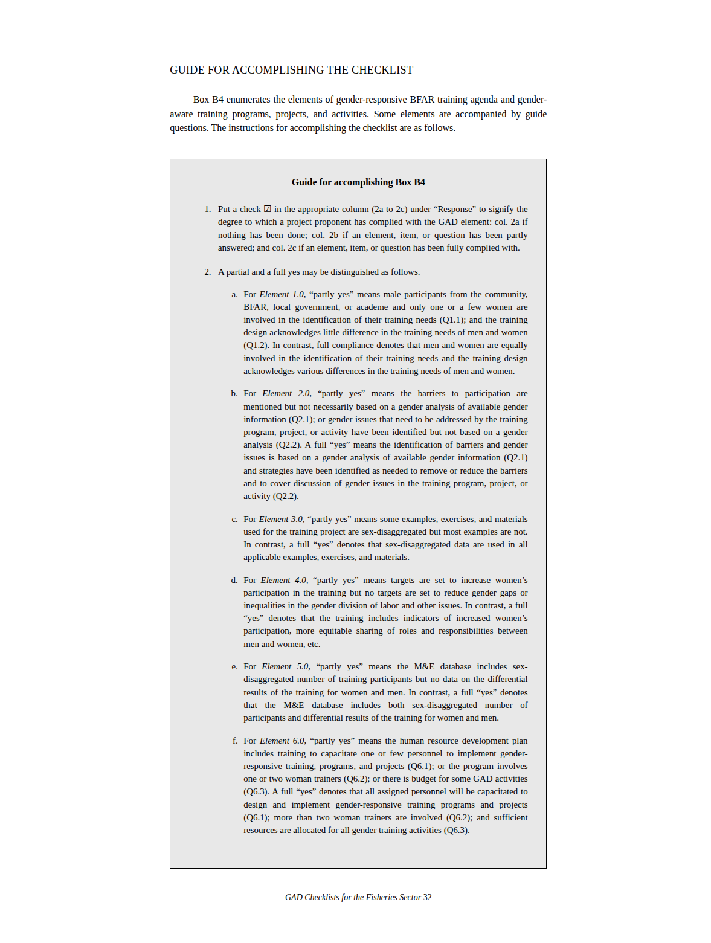GUIDE FOR ACCOMPLISHING THE CHECKLIST
Box B4 enumerates the elements of gender-responsive BFAR training agenda and gender-aware training programs, projects, and activities. Some elements are accompanied by guide questions. The instructions for accomplishing the checklist are as follows.
Guide for accomplishing Box B4
Put a check ☑ in the appropriate column (2a to 2c) under “Response” to signify the degree to which a project proponent has complied with the GAD element: col. 2a if nothing has been done; col. 2b if an element, item, or question has been partly answered; and col. 2c if an element, item, or question has been fully complied with.
A partial and a full yes may be distinguished as follows.
For Element 1.0, “partly yes” means male participants from the community, BFAR, local government, or academe and only one or a few women are involved in the identification of their training needs (Q1.1); and the training design acknowledges little difference in the training needs of men and women (Q1.2). In contrast, full compliance denotes that men and women are equally involved in the identification of their training needs and the training design acknowledges various differences in the training needs of men and women.
For Element 2.0, “partly yes” means the barriers to participation are mentioned but not necessarily based on a gender analysis of available gender information (Q2.1); or gender issues that need to be addressed by the training program, project, or activity have been identified but not based on a gender analysis (Q2.2). A full “yes” means the identification of barriers and gender issues is based on a gender analysis of available gender information (Q2.1) and strategies have been identified as needed to remove or reduce the barriers and to cover discussion of gender issues in the training program, project, or activity (Q2.2).
For Element 3.0, “partly yes” means some examples, exercises, and materials used for the training project are sex-disaggregated but most examples are not. In contrast, a full “yes” denotes that sex-disaggregated data are used in all applicable examples, exercises, and materials.
For Element 4.0, “partly yes” means targets are set to increase women’s participation in the training but no targets are set to reduce gender gaps or inequalities in the gender division of labor and other issues. In contrast, a full “yes” denotes that the training includes indicators of increased women’s participation, more equitable sharing of roles and responsibilities between men and women, etc.
For Element 5.0, “partly yes” means the M&E database includes sex-disaggregated number of training participants but no data on the differential results of the training for women and men. In contrast, a full “yes” denotes that the M&E database includes both sex-disaggregated number of participants and differential results of the training for women and men.
For Element 6.0, “partly yes” means the human resource development plan includes training to capacitate one or few personnel to implement gender-responsive training, programs, and projects (Q6.1); or the program involves one or two woman trainers (Q6.2); or there is budget for some GAD activities (Q6.3). A full “yes” denotes that all assigned personnel will be capacitated to design and implement gender-responsive training programs and projects (Q6.1); more than two woman trainers are involved (Q6.2); and sufficient resources are allocated for all gender training activities (Q6.3).
GAD Checklists for the Fisheries Sector 32